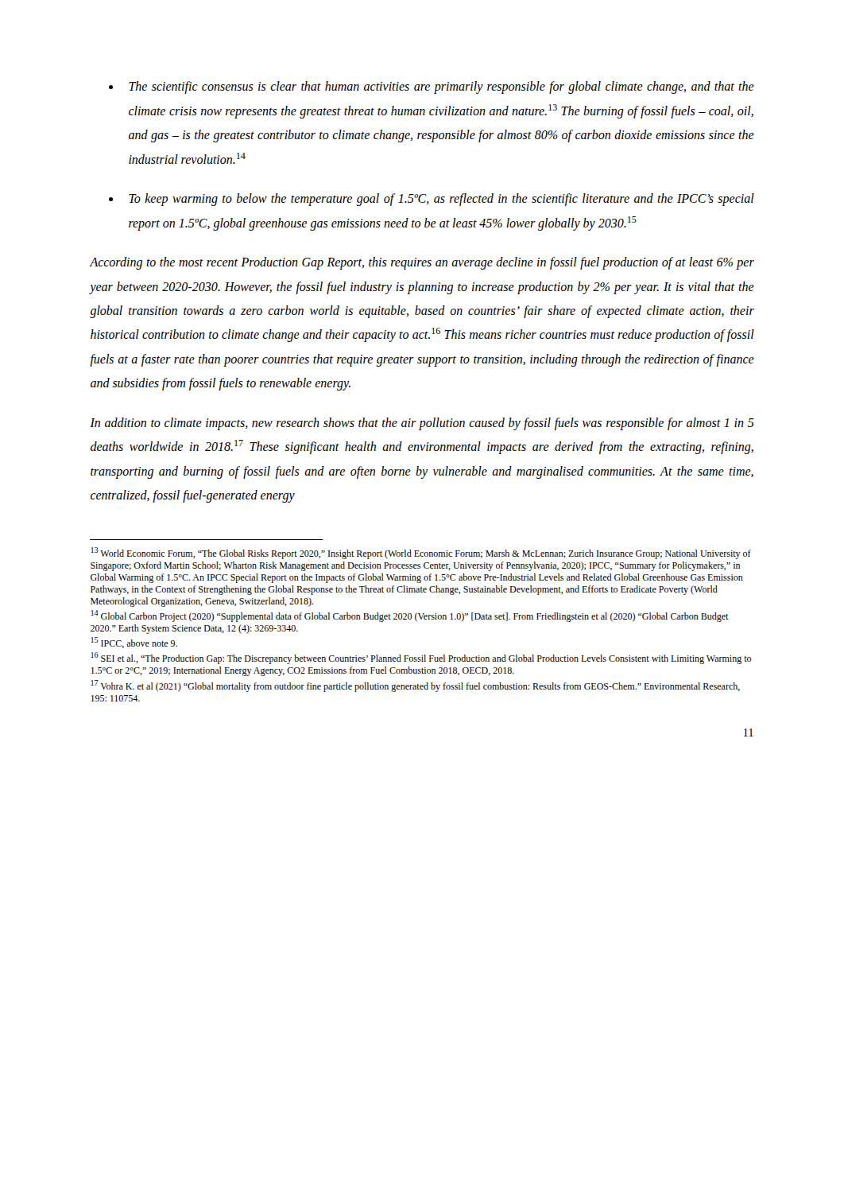The scientific consensus is clear that human activities are primarily responsible for global climate change, and that the climate crisis now represents the greatest threat to human civilization and nature.13 The burning of fossil fuels – coal, oil, and gas – is the greatest contributor to climate change, responsible for almost 80% of carbon dioxide emissions since the industrial revolution.14
To keep warming to below the temperature goal of 1.5ºC, as reflected in the scientific literature and the IPCC’s special report on 1.5ºC, global greenhouse gas emissions need to be at least 45% lower globally by 2030.15
According to the most recent Production Gap Report, this requires an average decline in fossil fuel production of at least 6% per year between 2020-2030. However, the fossil fuel industry is planning to increase production by 2% per year. It is vital that the global transition towards a zero carbon world is equitable, based on countries’ fair share of expected climate action, their historical contribution to climate change and their capacity to act.16 This means richer countries must reduce production of fossil fuels at a faster rate than poorer countries that require greater support to transition, including through the redirection of finance and subsidies from fossil fuels to renewable energy.
In addition to climate impacts, new research shows that the air pollution caused by fossil fuels was responsible for almost 1 in 5 deaths worldwide in 2018.17 These significant health and environmental impacts are derived from the extracting, refining, transporting and burning of fossil fuels and are often borne by vulnerable and marginalised communities. At the same time, centralized, fossil fuel-generated energy
13 World Economic Forum, “The Global Risks Report 2020,” Insight Report (World Economic Forum; Marsh & McLennan; Zurich Insurance Group; National University of Singapore; Oxford Martin School; Wharton Risk Management and Decision Processes Center, University of Pennsylvania, 2020); IPCC, “Summary for Policymakers,” in Global Warming of 1.5°C. An IPCC Special Report on the Impacts of Global Warming of 1.5°C above Pre-Industrial Levels and Related Global Greenhouse Gas Emission Pathways, in the Context of Strengthening the Global Response to the Threat of Climate Change, Sustainable Development, and Efforts to Eradicate Poverty (World Meteorological Organization, Geneva, Switzerland, 2018).
14 Global Carbon Project (2020) “Supplemental data of Global Carbon Budget 2020 (Version 1.0)” [Data set]. From Friedlingstein et al (2020) “Global Carbon Budget 2020.” Earth System Science Data, 12 (4): 3269-3340.
15 IPCC, above note 9.
16 SEI et al., “The Production Gap: The Discrepancy between Countries’ Planned Fossil Fuel Production and Global Production Levels Consistent with Limiting Warming to 1.5°C or 2°C,” 2019; International Energy Agency, CO2 Emissions from Fuel Combustion 2018, OECD, 2018.
17 Vohra K. et al (2021) “Global mortality from outdoor fine particle pollution generated by fossil fuel combustion: Results from GEOS-Chem.” Environmental Research, 195: 110754.
11